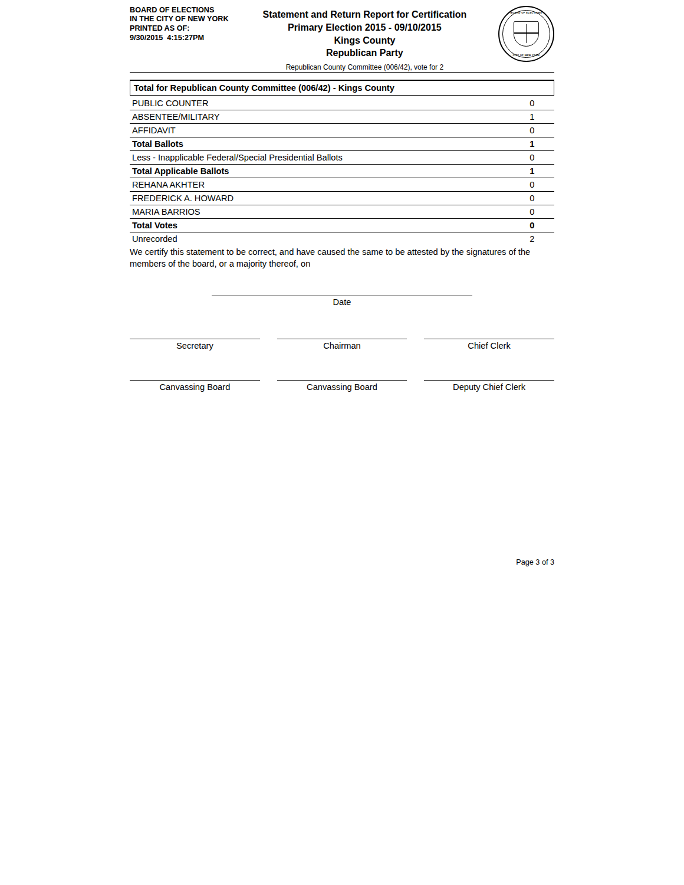BOARD OF ELECTIONS
IN THE CITY OF NEW YORK
PRINTED AS OF:
9/30/2015 4:15:27PM
Statement and Return Report for Certification
Primary Election 2015 - 09/10/2015
Kings County
Republican Party
Republican County Committee (006/42), vote for 2
BOARD OF ELECTIONS
CITY OF NEW YORK
Total for Republican County Committee (006/42) - Kings County
| PUBLIC COUNTER | 0 |
| ABSENTEE/MILITARY | 1 |
| AFFIDAVIT | 0 |
| Total Ballots | 1 |
| Less - Inapplicable Federal/Special Presidential Ballots | 0 |
| Total Applicable Ballots | 1 |
| REHANA AKHTER | 0 |
| FREDERICK A. HOWARD | 0 |
| MARIA BARRIOS | 0 |
| Total Votes | 0 |
| Unrecorded | 2 |
We certify this statement to be correct, and have caused the same to be attested by the signatures of the members of the board, or a majority thereof, on
Date
Secretary
Chairman
Chief Clerk
Canvassing Board
Canvassing Board
Deputy Chief Clerk
Page 3 of 3